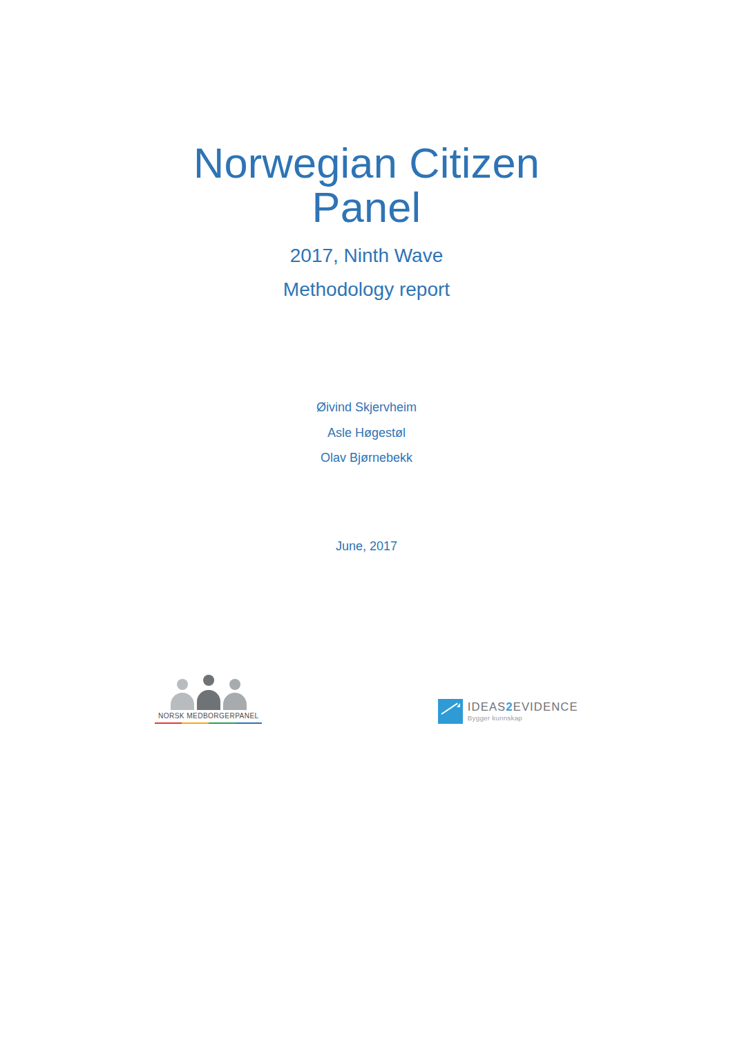Norwegian Citizen Panel
2017, Ninth Wave
Methodology report
Øivind Skjervheim
Asle Høgestøl
Olav Bjørnebekk
June, 2017
NORSK MEDBORGERPANEL
IDEAS2 EVIDENCE
Bygger kunnskap